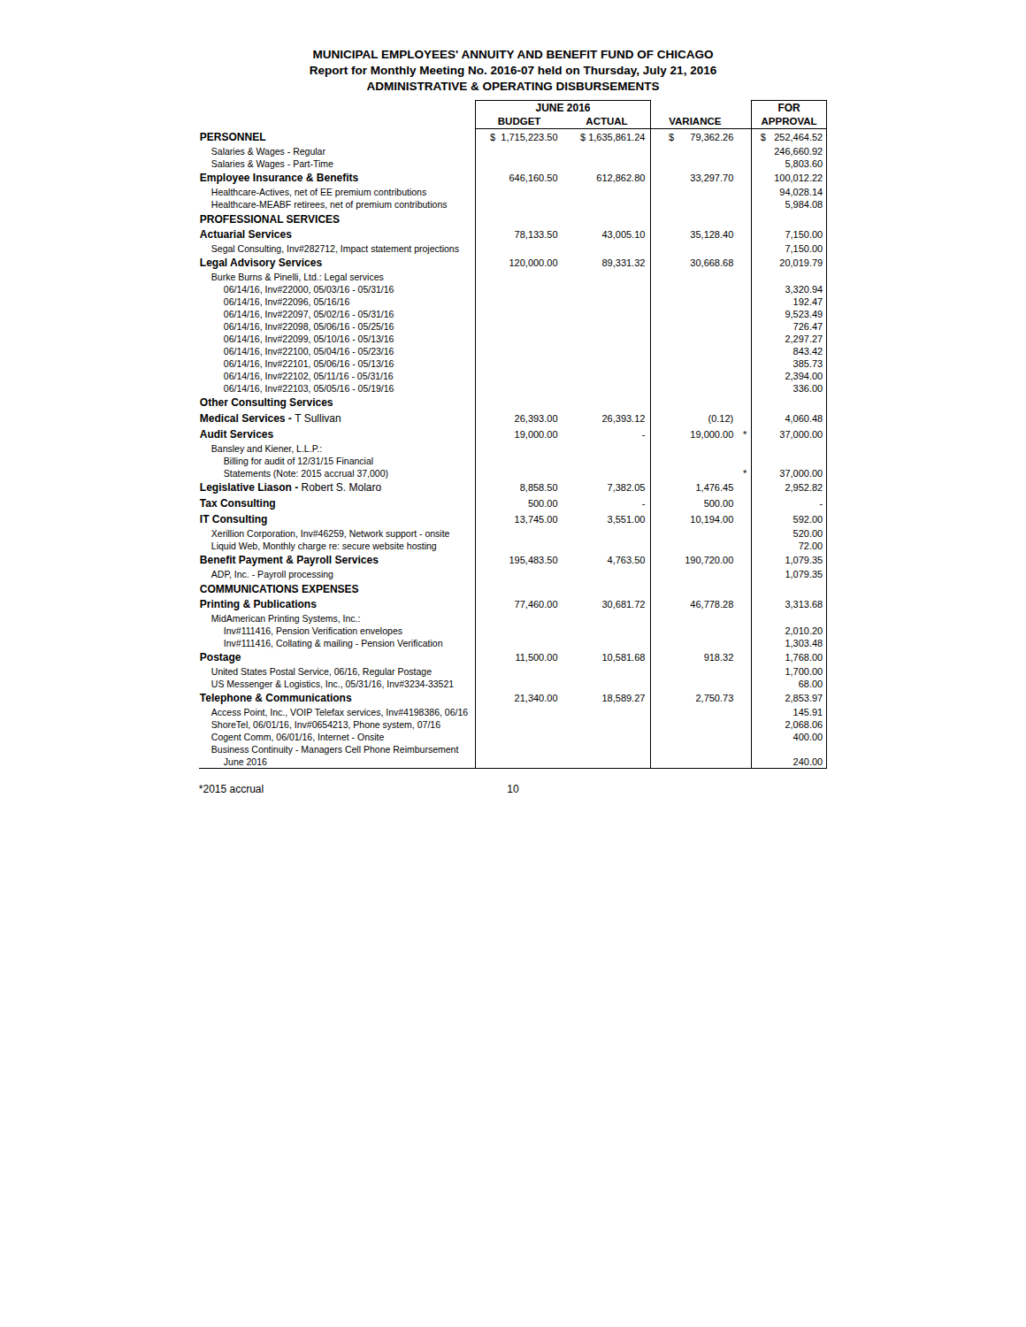MUNICIPAL EMPLOYEES' ANNUITY AND BENEFIT FUND OF CHICAGO
Report for Monthly Meeting No. 2016-07 held on Thursday, July 21, 2016
ADMINISTRATIVE & OPERATING DISBURSEMENTS
| | JUNE 2016 | | | FOR |
| | BUDGET | ACTUAL | VARIANCE | | APPROVAL |
| PERSONNEL | $ 1,715,223.50 | $ 1,635,861.24 | $ 79,362.26 | | $ 252,464.52 |
| Salaries & Wages - Regular | | | | | 246,660.92 |
| Salaries & Wages - Part-Time | | | | | 5,803.60 |
| Employee Insurance & Benefits | 646,160.50 | 612,862.80 | 33,297.70 | | 100,012.22 |
| Healthcare-Actives, net of EE premium contributions | | | | | 94,028.14 |
| Healthcare-MEABF retirees, net of premium contributions | | | | | 5,984.08 |
| PROFESSIONAL SERVICES | | | | | |
| Actuarial Services | 78,133.50 | 43,005.10 | 35,128.40 | | 7,150.00 |
| Segal Consulting, Inv#282712, Impact statement projections | | | | | 7,150.00 |
| Legal Advisory Services | 120,000.00 | 89,331.32 | 30,668.68 | | 20,019.79 |
| Burke Burns & Pinelli, Ltd.: Legal services | | | | | |
| 06/14/16, Inv#22000, 05/03/16 - 05/31/16 | | | | | 3,320.94 |
| 06/14/16, Inv#22096, 05/16/16 | | | | | 192.47 |
| 06/14/16, Inv#22097, 05/02/16 - 05/31/16 | | | | | 9,523.49 |
| 06/14/16, Inv#22098, 05/06/16 - 05/25/16 | | | | | 726.47 |
| 06/14/16, Inv#22099, 05/10/16 - 05/13/16 | | | | | 2,297.27 |
| 06/14/16, Inv#22100, 05/04/16 - 05/23/16 | | | | | 843.42 |
| 06/14/16, Inv#22101, 05/06/16 - 05/13/16 | | | | | 385.73 |
| 06/14/16, Inv#22102, 05/11/16 - 05/31/16 | | | | | 2,394.00 |
| 06/14/16, Inv#22103, 05/05/16 - 05/19/16 | | | | | 336.00 |
| Other Consulting Services | | | | | |
| Medical Services - T Sullivan | 26,393.00 | 26,393.12 | (0.12) | | 4,060.48 |
| Audit Services | 19,000.00 | - | 19,000.00 | * | 37,000.00 |
| Bansley and Kiener, L.L.P.: | | | | | |
| Billing for audit of 12/31/15 Financial | | | | | |
| Statements (Note: 2015 accrual 37,000) | | | | * | 37,000.00 |
| Legislative Liason - Robert S. Molaro | 8,858.50 | 7,382.05 | 1,476.45 | | 2,952.82 |
| Tax Consulting | 500.00 | - | 500.00 | | - |
| IT Consulting | 13,745.00 | 3,551.00 | 10,194.00 | | 592.00 |
| Xerillion Corporation, Inv#46259, Network support - onsite | | | | | 520.00 |
| Liquid Web, Monthly charge re: secure website hosting | | | | | 72.00 |
| Benefit Payment & Payroll Services | 195,483.50 | 4,763.50 | 190,720.00 | | 1,079.35 |
| ADP, Inc. - Payroll processing | | | | | 1,079.35 |
| COMMUNICATIONS EXPENSES | | | | | |
| Printing & Publications | 77,460.00 | 30,681.72 | 46,778.28 | | 3,313.68 |
| MidAmerican Printing Systems, Inc.: | | | | | |
| Inv#111416, Pension Verification envelopes | | | | | 2,010.20 |
| Inv#111416, Collating & mailing - Pension Verification | | | | | 1,303.48 |
| Postage | 11,500.00 | 10,581.68 | 918.32 | | 1,768.00 |
| United States Postal Service, 06/16, Regular Postage | | | | | 1,700.00 |
| US Messenger & Logistics, Inc., 05/31/16, Inv#3234-33521 | | | | | 68.00 |
| Telephone & Communications | 21,340.00 | 18,589.27 | 2,750.73 | | 2,853.97 |
| Access Point, Inc., VOIP Telefax services, Inv#4198386, 06/16 | | | | | 145.91 |
| ShoreTel, 06/01/16, Inv#0654213, Phone system, 07/16 | | | | | 2,068.06 |
| Cogent Comm, 06/01/16, Internet - Onsite | | | | | 400.00 |
| Business Continuity - Managers Cell Phone Reimbursement | | | | | |
| June 2016 | | | | | 240.00 |
*2015 accrual
10